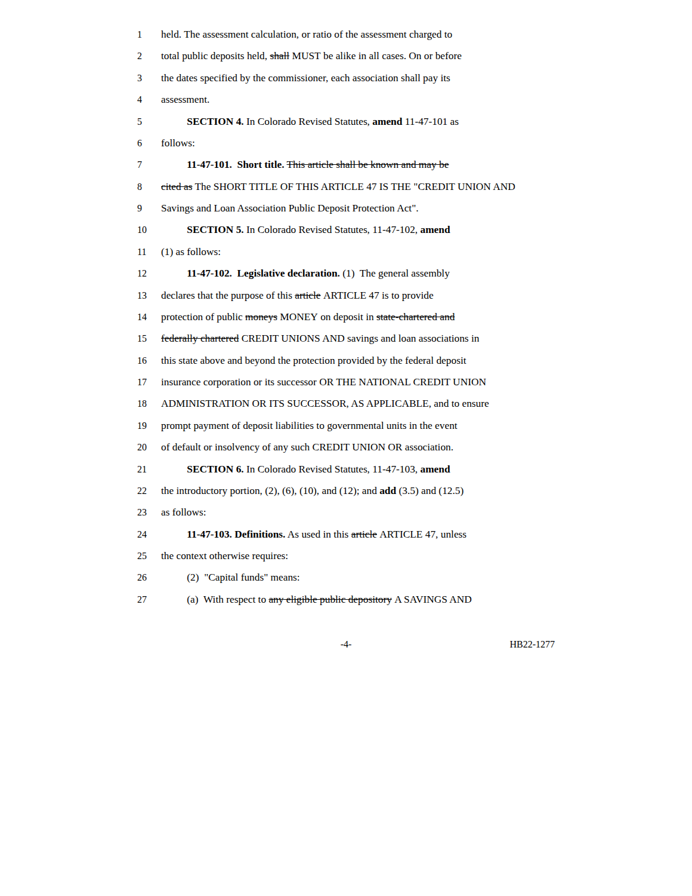1
held. The assessment calculation, or ratio of the assessment charged to
2
total public deposits held, shall MUST be alike in all cases. On or before
3
the dates specified by the commissioner, each association shall pay its
4
assessment.
5
SECTION 4. In Colorado Revised Statutes, amend 11-47-101 as
6
follows:
7
11-47-101. Short title. This article shall be known and may be
8
cited as The SHORT TITLE OF THIS ARTICLE 47 IS THE "CREDIT UNION AND
9
Savings and Loan Association Public Deposit Protection Act".
10
SECTION 5. In Colorado Revised Statutes, 11-47-102, amend
11
(1) as follows:
12
11-47-102. Legislative declaration. (1) The general assembly
13
declares that the purpose of this article ARTICLE 47 is to provide
14
protection of public moneys MONEY on deposit in state-chartered and
15
federally chartered CREDIT UNIONS AND savings and loan associations in
16
this state above and beyond the protection provided by the federal deposit
17
insurance corporation or its successor OR THE NATIONAL CREDIT UNION
18
ADMINISTRATION OR ITS SUCCESSOR, AS APPLICABLE, and to ensure
19
prompt payment of deposit liabilities to governmental units in the event
20
of default or insolvency of any such CREDIT UNION OR association.
21
SECTION 6. In Colorado Revised Statutes, 11-47-103, amend
22
the introductory portion, (2), (6), (10), and (12); and add (3.5) and (12.5)
23
as follows:
24
11-47-103. Definitions. As used in this article ARTICLE 47, unless
25
the context otherwise requires:
26
(2) "Capital funds" means:
27
(a) With respect to any eligible public depository A SAVINGS AND
-4- HB22-1277